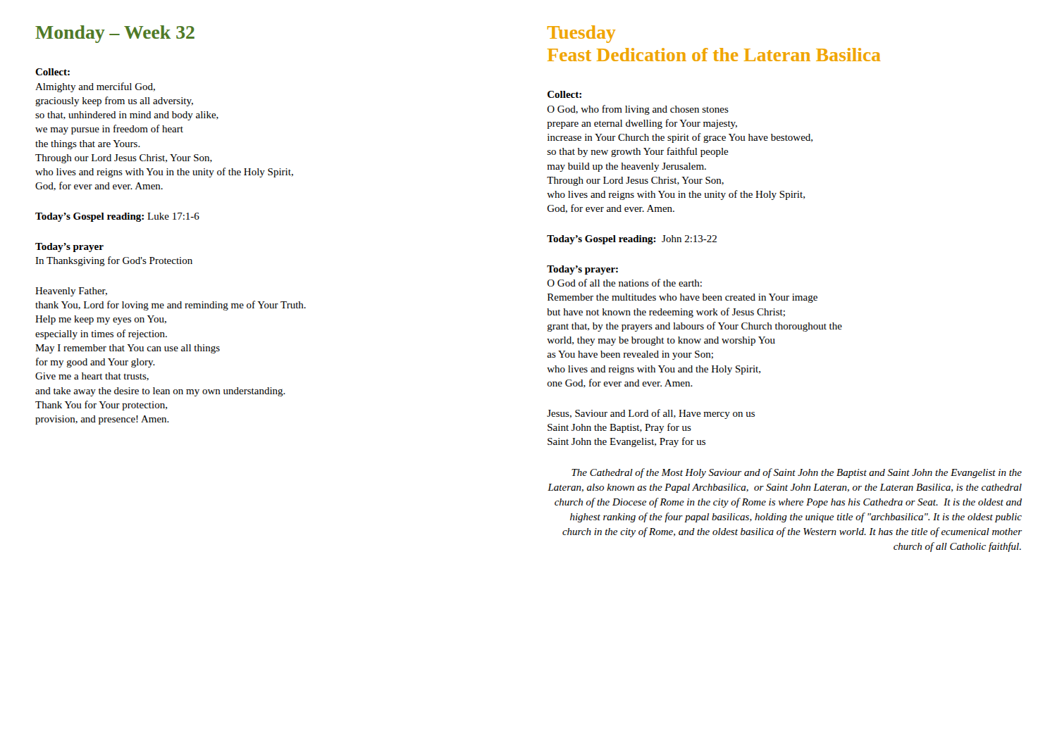Monday – Week 32
Collect:
Almighty and merciful God,
graciously keep from us all adversity,
so that, unhindered in mind and body alike,
we may pursue in freedom of heart
the things that are Yours.
Through our Lord Jesus Christ, Your Son,
who lives and reigns with You in the unity of the Holy Spirit,
God, for ever and ever. Amen.
Today’s Gospel reading: Luke 17:1-6
Today’s prayer
In Thanksgiving for God's Protection
Heavenly Father,
thank You, Lord for loving me and reminding me of Your Truth.
Help me keep my eyes on You,
especially in times of rejection.
May I remember that You can use all things
for my good and Your glory.
Give me a heart that trusts,
and take away the desire to lean on my own understanding.
Thank You for Your protection,
provision, and presence! Amen.
Tuesday
Feast Dedication of the Lateran Basilica
Collect:
O God, who from living and chosen stones
prepare an eternal dwelling for Your majesty,
increase in Your Church the spirit of grace You have bestowed,
so that by new growth Your faithful people
may build up the heavenly Jerusalem.
Through our Lord Jesus Christ, Your Son,
who lives and reigns with You in the unity of the Holy Spirit,
God, for ever and ever. Amen.
Today’s Gospel reading: John 2:13-22
Today’s prayer:
O God of all the nations of the earth:
Remember the multitudes who have been created in Your image
but have not known the redeeming work of Jesus Christ;
grant that, by the prayers and labours of Your Church thoroughout the
world, they may be brought to know and worship You
as You have been revealed in your Son;
who lives and reigns with You and the Holy Spirit,
one God, for ever and ever. Amen.
Jesus, Saviour and Lord of all, Have mercy on us
Saint John the Baptist, Pray for us
Saint John the Evangelist, Pray for us
The Cathedral of the Most Holy Saviour and of Saint John the Baptist and Saint John the Evangelist in the Lateran, also known as the Papal Archbasilica, or Saint John Lateran, or the Lateran Basilica, is the cathedral church of the Diocese of Rome in the city of Rome is where Pope has his Cathedra or Seat. It is the oldest and highest ranking of the four papal basilicas, holding the unique title of "archbasilica". It is the oldest public church in the city of Rome, and the oldest basilica of the Western world. It has the title of ecumenical mother church of all Catholic faithful.